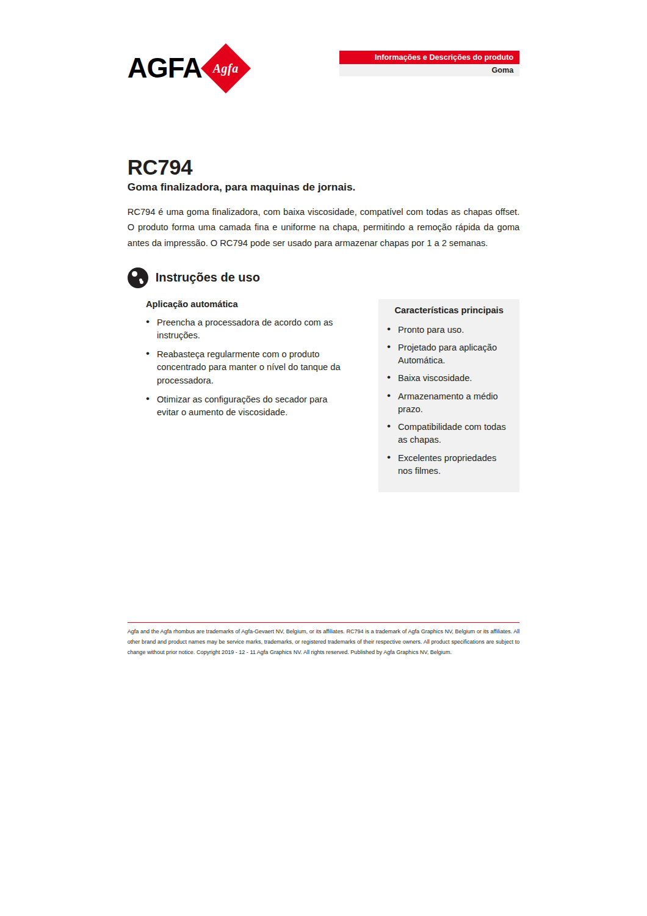AGFA
Agfa
Informações e Descrições do produto
Goma
RC794
Goma finalizadora, para maquinas de jornais.
RC794 é uma goma finalizadora, com baixa viscosidade, compatível com todas as chapas offset. O produto forma uma camada fina e uniforme na chapa, permitindo a remoção rápida da goma antes da impressão. O RC794 pode ser usado para armazenar chapas por 1 a 2 semanas.
Instruções de uso
Aplicação automática
Preencha a processadora de acordo com as instruções.
Reabasteça regularmente com o produto concentrado para manter o nível do tanque da processadora.
Otimizar as configurações do secador para evitar o aumento de viscosidade.
Características principais
Pronto para uso.
Projetado para aplicação Automática.
Baixa viscosidade.
Armazenamento a médio prazo.
Compatibilidade com todas as chapas.
Excelentes propriedades nos filmes.
Agfa and the Agfa rhombus are trademarks of Agfa-Gevaert NV, Belgium, or its affiliates. RC794 is a trademark of Agfa Graphics NV, Belgium or its affiliates. All other brand and product names may be service marks, trademarks, or registered trademarks of their respective owners. All product specifications are subject to change without prior notice. Copyright 2019 - 12 - 11 Agfa Graphics NV. All rights reserved. Published by Agfa Graphics NV, Belgium.